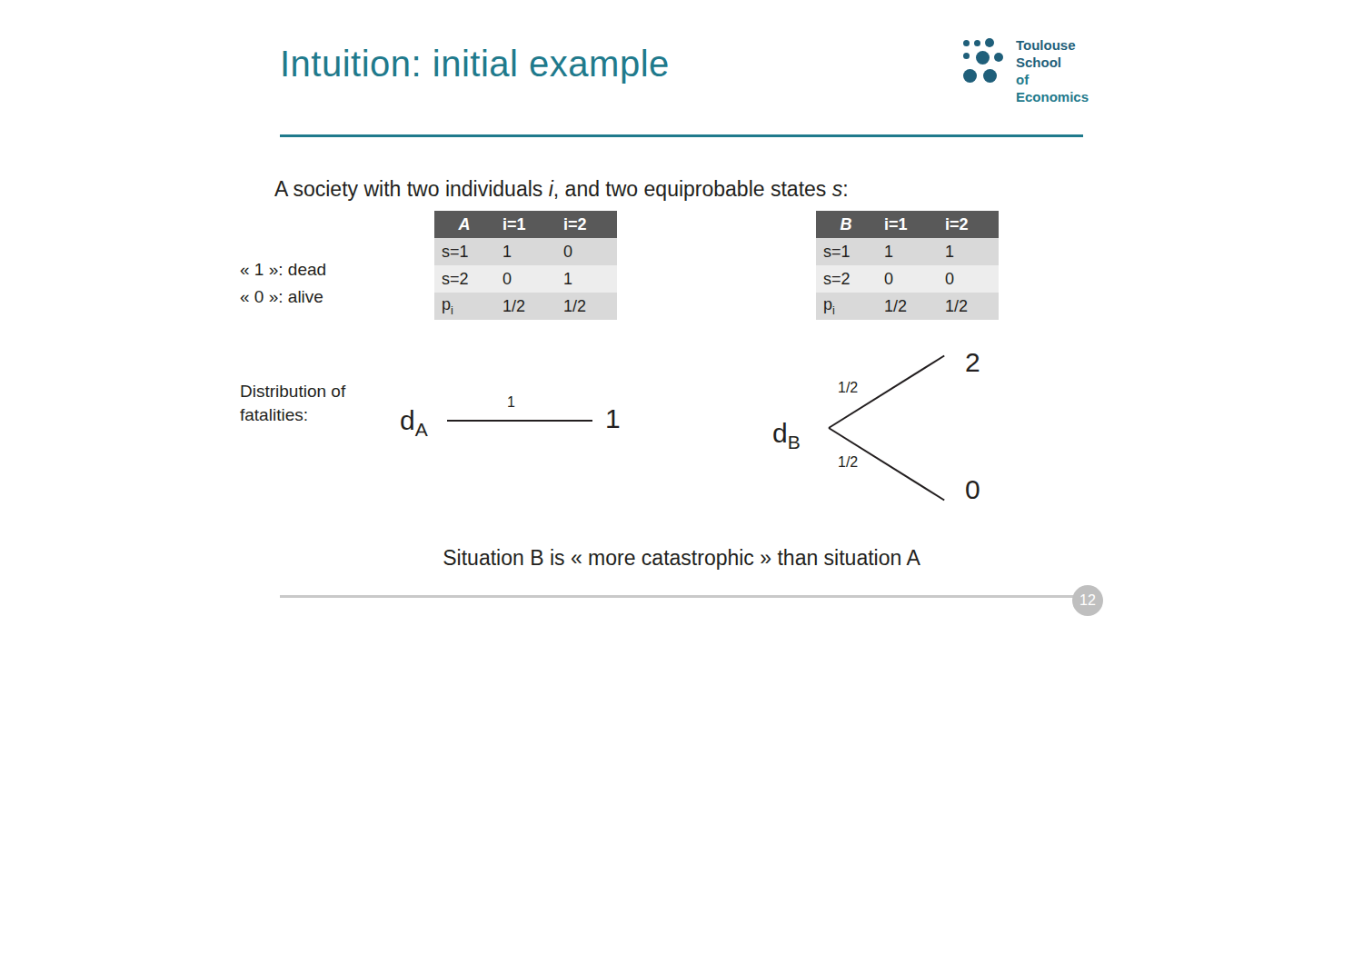Intuition: initial example
Toulouse
School
of Economics
A society with two individuals i, and two equiprobable states s:
« 1 »: dead
« 0 »: alive
| A | i=1 | i=2 |
| --- | --- | --- |
| s=1 | 1 | 0 |
| s=2 | 0 | 1 |
| p i | 1/2 | 1/2 |
| B | i=1 | i=2 |
| --- | --- | --- |
| s=1 | 1 | 1 |
| s=2 | 0 | 0 |
| p i | 1/2 | 1/2 |
Distribution of
fatalities:
dA 1 1
dB
1/2 1/2 2 0
Situation B is « more catastrophic » than situation A
12